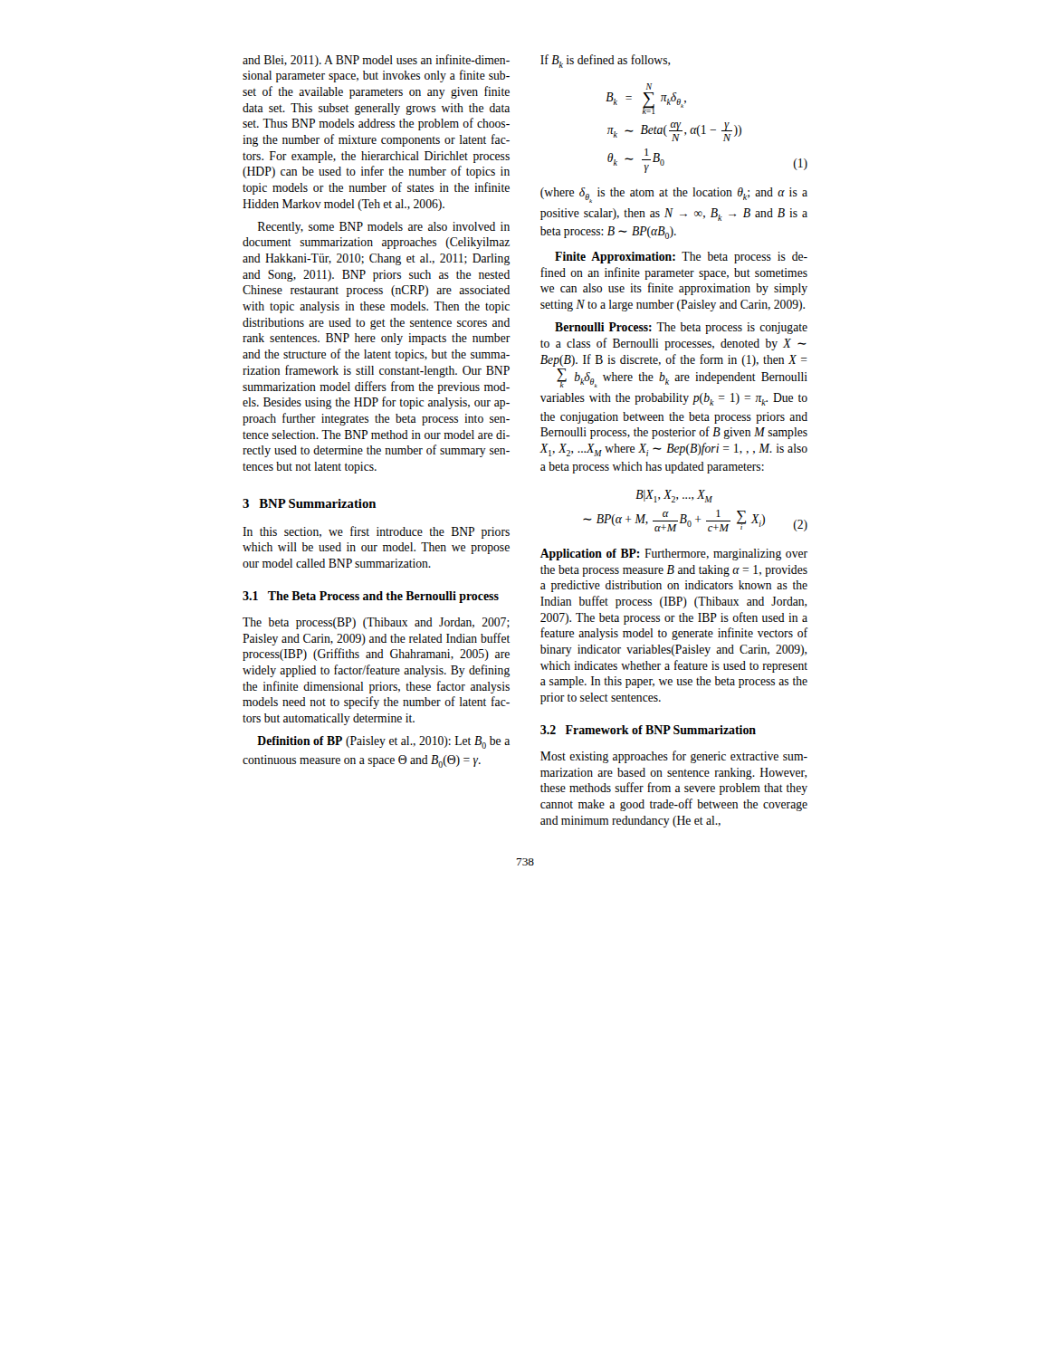and Blei, 2011). A BNP model uses an infinite-dimensional parameter space, but invokes only a finite subset of the available parameters on any given finite data set. This subset generally grows with the data set. Thus BNP models address the problem of choosing the number of mixture components or latent factors. For example, the hierarchical Dirichlet process (HDP) can be used to infer the number of topics in topic models or the number of states in the infinite Hidden Markov model (Teh et al., 2006).
Recently, some BNP models are also involved in document summarization approaches (Celikyilmaz and Hakkani-Tür, 2010; Chang et al., 2011; Darling and Song, 2011). BNP priors such as the nested Chinese restaurant process (nCRP) are associated with topic analysis in these models. Then the topic distributions are used to get the sentence scores and rank sentences. BNP here only impacts the number and the structure of the latent topics, but the summarization framework is still constant-length. Our BNP summarization model differs from the previous models. Besides using the HDP for topic analysis, our approach further integrates the beta process into sentence selection. The BNP method in our model are directly used to determine the number of summary sentences but not latent topics.
3 BNP Summarization
In this section, we first introduce the BNP priors which will be used in our model. Then we propose our model called BNP summarization.
3.1 The Beta Process and the Bernoulli process
The beta process(BP) (Thibaux and Jordan, 2007; Paisley and Carin, 2009) and the related Indian buffet process(IBP) (Griffiths and Ghahramani, 2005) are widely applied to factor/feature analysis. By defining the infinite dimensional priors, these factor analysis models need not to specify the number of latent factors but automatically determine it.
Definition of BP (Paisley et al., 2010): Let B0 be a continuous measure on a space Θ and B0(Θ) = γ.
If Bk is defined as follows,
| B k | = | N ∑ k =1 π k δ θ k , |
| π k | ∼ | Beta ( αγ N , α (1 − γ N )) |
| θ k | ∼ | 1 γ B 0 |
(1)
(where δθk is the atom at the location θk; and α is a positive scalar), then as N → ∞, Bk → B and B is a beta process: B ∼ BP(αB0).
Finite Approximation: The beta process is defined on an infinite parameter space, but sometimes we can also use its finite approximation by simply setting N to a large number (Paisley and Carin, 2009).
Bernoulli Process: The beta process is conjugate to a class of Bernoulli processes, denoted by X ∼ Bep(B). If B is discrete, of the form in (1), then X = ∑k bkδθk where the bk are independent Bernoulli variables with the probability p(bk = 1) = πk. Due to the conjugation between the beta process priors and Bernoulli process, the posterior of B given M samples X1, X2, ...XM where Xi ∼ Bep(B)fori = 1, , , M. is also a beta process which has updated parameters:
| B / X 1 , X 2 , ..., X M |
| ∼ BP ( α + M , α α + M B 0 + 1 c + M ∑ i X i ) |
(2)
Application of BP: Furthermore, marginalizing over the beta process measure B and taking α = 1, provides a predictive distribution on indicators known as the Indian buffet process (IBP) (Thibaux and Jordan, 2007). The beta process or the IBP is often used in a feature analysis model to generate infinite vectors of binary indicator variables(Paisley and Carin, 2009), which indicates whether a feature is used to represent a sample. In this paper, we use the beta process as the prior to select sentences.
3.2 Framework of BNP Summarization
Most existing approaches for generic extractive summarization are based on sentence ranking. However, these methods suffer from a severe problem that they cannot make a good trade-off between the coverage and minimum redundancy (He et al.,
738